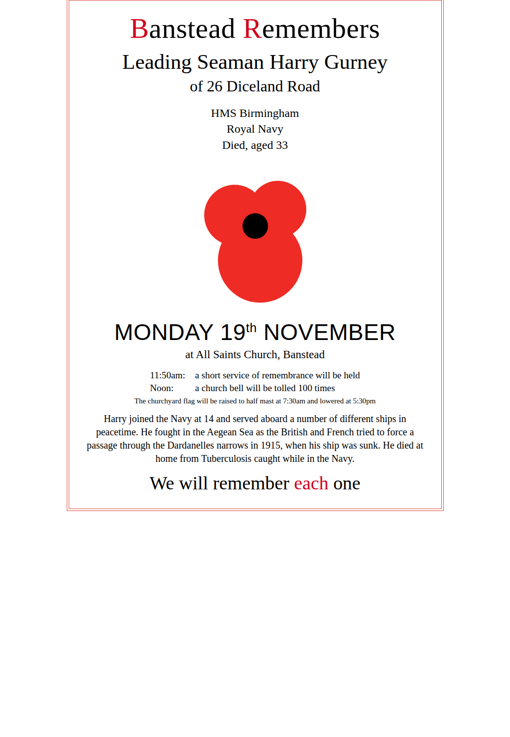Banstead Remembers
Leading Seaman Harry Gurney
of 26 Diceland Road
HMS Birmingham
Royal Navy
Died, aged 33
MONDAY 19th NOVEMBER
at All Saints Church, Banstead
| 11:50am: | a short service of remembrance will be held |
| Noon: | a church bell will be tolled 100 times |
The churchyard flag will be raised to half mast at 7:30am and lowered at 5:30pm
Harry joined the Navy at 14 and served aboard a number of different ships in peacetime. He fought in the Aegean Sea as the British and French tried to force a passage through the Dardanelles narrows in 1915, when his ship was sunk. He died at home from Tuberculosis caught while in the Navy.
We will remember each one